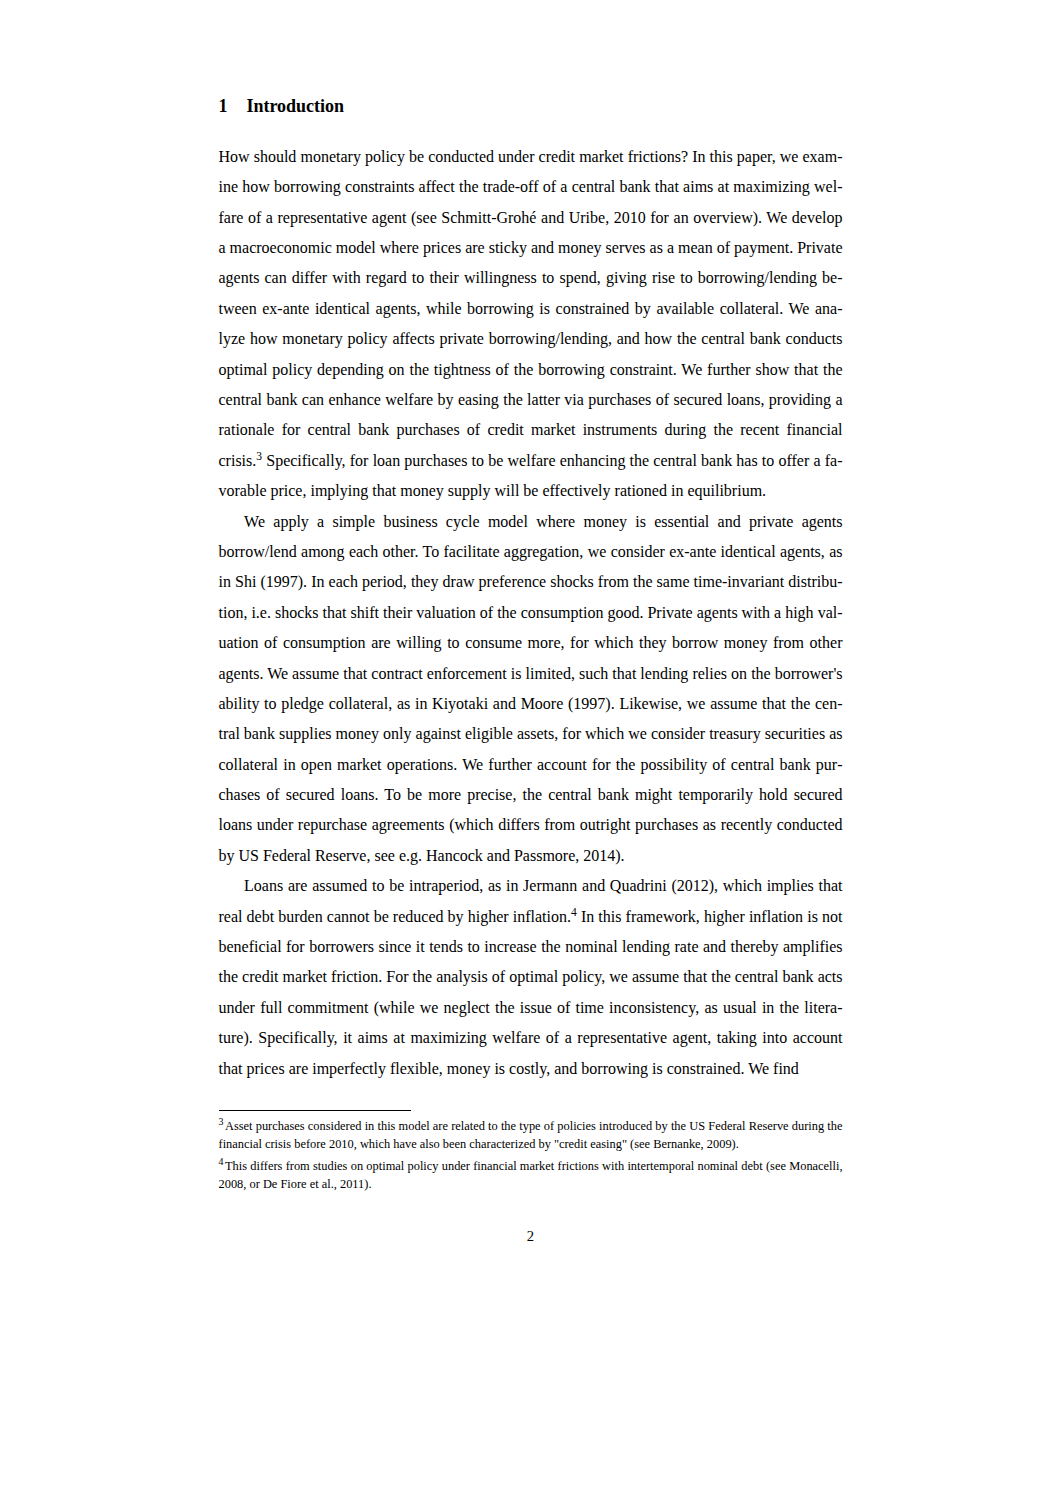1 Introduction
How should monetary policy be conducted under credit market frictions? In this paper, we examine how borrowing constraints affect the trade-off of a central bank that aims at maximizing welfare of a representative agent (see Schmitt-Grohé and Uribe, 2010 for an overview). We develop a macroeconomic model where prices are sticky and money serves as a mean of payment. Private agents can differ with regard to their willingness to spend, giving rise to borrowing/lending between ex-ante identical agents, while borrowing is constrained by available collateral. We analyze how monetary policy affects private borrowing/lending, and how the central bank conducts optimal policy depending on the tightness of the borrowing constraint. We further show that the central bank can enhance welfare by easing the latter via purchases of secured loans, providing a rationale for central bank purchases of credit market instruments during the recent financial crisis.3 Specifically, for loan purchases to be welfare enhancing the central bank has to offer a favorable price, implying that money supply will be effectively rationed in equilibrium.
We apply a simple business cycle model where money is essential and private agents borrow/lend among each other. To facilitate aggregation, we consider ex-ante identical agents, as in Shi (1997). In each period, they draw preference shocks from the same time-invariant distribution, i.e. shocks that shift their valuation of the consumption good. Private agents with a high valuation of consumption are willing to consume more, for which they borrow money from other agents. We assume that contract enforcement is limited, such that lending relies on the borrower's ability to pledge collateral, as in Kiyotaki and Moore (1997). Likewise, we assume that the central bank supplies money only against eligible assets, for which we consider treasury securities as collateral in open market operations. We further account for the possibility of central bank purchases of secured loans. To be more precise, the central bank might temporarily hold secured loans under repurchase agreements (which differs from outright purchases as recently conducted by US Federal Reserve, see e.g. Hancock and Passmore, 2014).
Loans are assumed to be intraperiod, as in Jermann and Quadrini (2012), which implies that real debt burden cannot be reduced by higher inflation.4 In this framework, higher inflation is not beneficial for borrowers since it tends to increase the nominal lending rate and thereby amplifies the credit market friction. For the analysis of optimal policy, we assume that the central bank acts under full commitment (while we neglect the issue of time inconsistency, as usual in the literature). Specifically, it aims at maximizing welfare of a representative agent, taking into account that prices are imperfectly flexible, money is costly, and borrowing is constrained. We find
3Asset purchases considered in this model are related to the type of policies introduced by the US Federal Reserve during the financial crisis before 2010, which have also been characterized by "credit easing" (see Bernanke, 2009).
4This differs from studies on optimal policy under financial market frictions with intertemporal nominal debt (see Monacelli, 2008, or De Fiore et al., 2011).
2